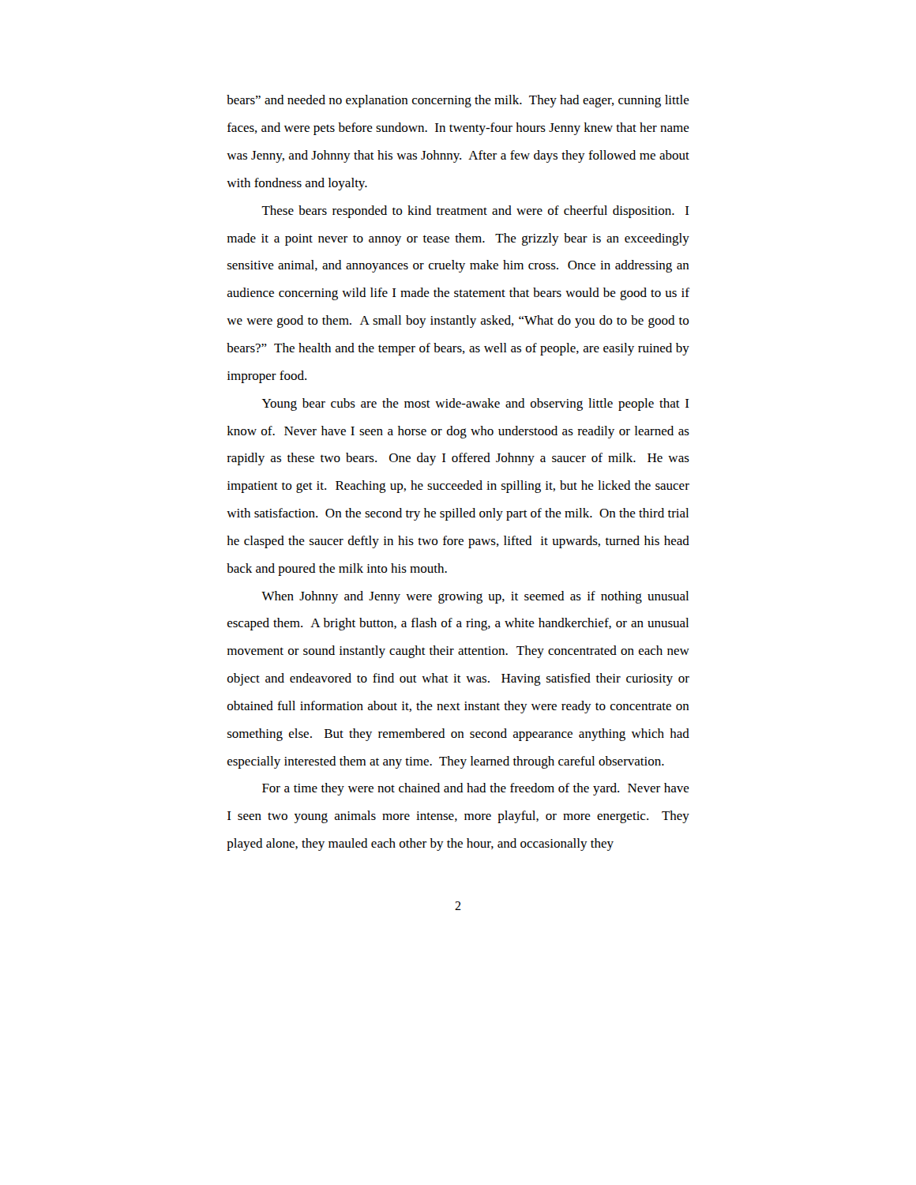bears” and needed no explanation concerning the milk. They had eager, cunning little faces, and were pets before sundown. In twenty-four hours Jenny knew that her name was Jenny, and Johnny that his was Johnny. After a few days they followed me about with fondness and loyalty.
These bears responded to kind treatment and were of cheerful disposition. I made it a point never to annoy or tease them. The grizzly bear is an exceedingly sensitive animal, and annoyances or cruelty make him cross. Once in addressing an audience concerning wild life I made the statement that bears would be good to us if we were good to them. A small boy instantly asked, “What do you do to be good to bears?” The health and the temper of bears, as well as of people, are easily ruined by improper food.
Young bear cubs are the most wide-awake and observing little people that I know of. Never have I seen a horse or dog who understood as readily or learned as rapidly as these two bears. One day I offered Johnny a saucer of milk. He was impatient to get it. Reaching up, he succeeded in spilling it, but he licked the saucer with satisfaction. On the second try he spilled only part of the milk. On the third trial he clasped the saucer deftly in his two fore paws, lifted it upwards, turned his head back and poured the milk into his mouth.
When Johnny and Jenny were growing up, it seemed as if nothing unusual escaped them. A bright button, a flash of a ring, a white handkerchief, or an unusual movement or sound instantly caught their attention. They concentrated on each new object and endeavored to find out what it was. Having satisfied their curiosity or obtained full information about it, the next instant they were ready to concentrate on something else. But they remembered on second appearance anything which had especially interested them at any time. They learned through careful observation.
For a time they were not chained and had the freedom of the yard. Never have I seen two young animals more intense, more playful, or more energetic. They played alone, they mauled each other by the hour, and occasionally they
2